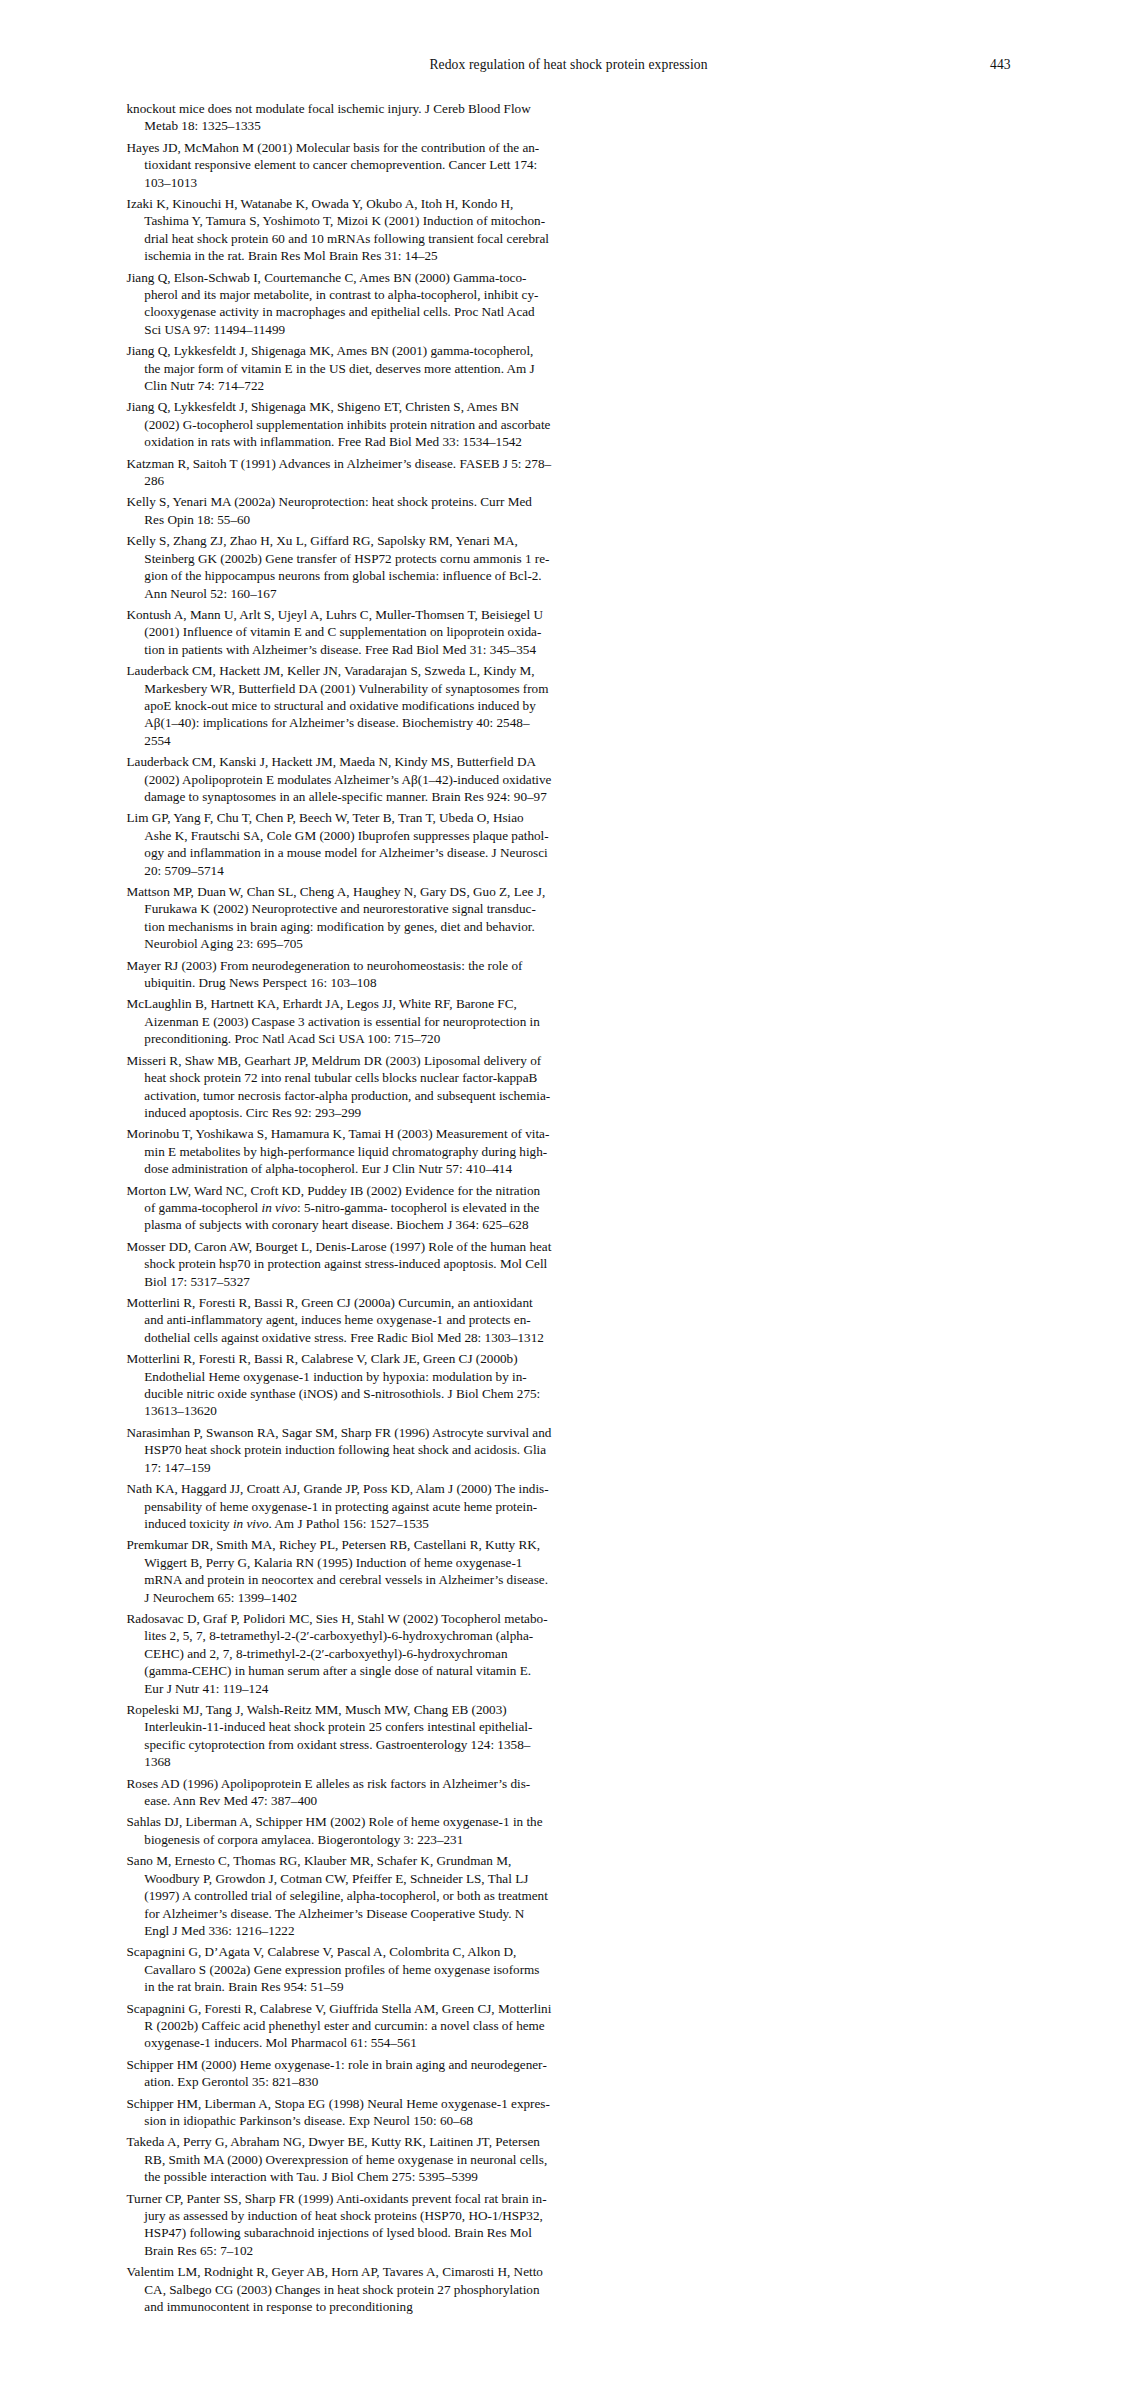Redox regulation of heat shock protein expression 443
knockout mice does not modulate focal ischemic injury. J Cereb Blood Flow Metab 18: 1325–1335
Hayes JD, McMahon M (2001) Molecular basis for the contribution of the antioxidant responsive element to cancer chemoprevention. Cancer Lett 174: 103–1013
Izaki K, Kinouchi H, Watanabe K, Owada Y, Okubo A, Itoh H, Kondo H, Tashima Y, Tamura S, Yoshimoto T, Mizoi K (2001) Induction of mitochondrial heat shock protein 60 and 10 mRNAs following transient focal cerebral ischemia in the rat. Brain Res Mol Brain Res 31: 14–25
Jiang Q, Elson-Schwab I, Courtemanche C, Ames BN (2000) Gamma-tocopherol and its major metabolite, in contrast to alpha-tocopherol, inhibit cyclooxygenase activity in macrophages and epithelial cells. Proc Natl Acad Sci USA 97: 11494–11499
Jiang Q, Lykkesfeldt J, Shigenaga MK, Ames BN (2001) gamma-tocopherol, the major form of vitamin E in the US diet, deserves more attention. Am J Clin Nutr 74: 714–722
Jiang Q, Lykkesfeldt J, Shigenaga MK, Shigeno ET, Christen S, Ames BN (2002) G-tocopherol supplementation inhibits protein nitration and ascorbate oxidation in rats with inflammation. Free Rad Biol Med 33: 1534–1542
Katzman R, Saitoh T (1991) Advances in Alzheimer’s disease. FASEB J 5: 278–286
Kelly S, Yenari MA (2002a) Neuroprotection: heat shock proteins. Curr Med Res Opin 18: 55–60
Kelly S, Zhang ZJ, Zhao H, Xu L, Giffard RG, Sapolsky RM, Yenari MA, Steinberg GK (2002b) Gene transfer of HSP72 protects cornu ammonis 1 region of the hippocampus neurons from global ischemia: influence of Bcl-2. Ann Neurol 52: 160–167
Kontush A, Mann U, Arlt S, Ujeyl A, Luhrs C, Muller-Thomsen T, Beisiegel U (2001) Influence of vitamin E and C supplementation on lipoprotein oxidation in patients with Alzheimer’s disease. Free Rad Biol Med 31: 345–354
Lauderback CM, Hackett JM, Keller JN, Varadarajan S, Szweda L, Kindy M, Markesbery WR, Butterfield DA (2001) Vulnerability of synaptosomes from apoE knock-out mice to structural and oxidative modifications induced by Aβ(1–40): implications for Alzheimer’s disease. Biochemistry 40: 2548–2554
Lauderback CM, Kanski J, Hackett JM, Maeda N, Kindy MS, Butterfield DA (2002) Apolipoprotein E modulates Alzheimer’s Aβ(1–42)-induced oxidative damage to synaptosomes in an allele-specific manner. Brain Res 924: 90–97
Lim GP, Yang F, Chu T, Chen P, Beech W, Teter B, Tran T, Ubeda O, Hsiao Ashe K, Frautschi SA, Cole GM (2000) Ibuprofen suppresses plaque pathology and inflammation in a mouse model for Alzheimer’s disease. J Neurosci 20: 5709–5714
Mattson MP, Duan W, Chan SL, Cheng A, Haughey N, Gary DS, Guo Z, Lee J, Furukawa K (2002) Neuroprotective and neurorestorative signal transduction mechanisms in brain aging: modification by genes, diet and behavior. Neurobiol Aging 23: 695–705
Mayer RJ (2003) From neurodegeneration to neurohomeostasis: the role of ubiquitin. Drug News Perspect 16: 103–108
McLaughlin B, Hartnett KA, Erhardt JA, Legos JJ, White RF, Barone FC, Aizenman E (2003) Caspase 3 activation is essential for neuroprotection in preconditioning. Proc Natl Acad Sci USA 100: 715–720
Misseri R, Shaw MB, Gearhart JP, Meldrum DR (2003) Liposomal delivery of heat shock protein 72 into renal tubular cells blocks nuclear factor-kappaB activation, tumor necrosis factor-alpha production, and subsequent ischemia-induced apoptosis. Circ Res 92: 293–299
Morinobu T, Yoshikawa S, Hamamura K, Tamai H (2003) Measurement of vitamin E metabolites by high-performance liquid chromatography during high-dose administration of alpha-tocopherol. Eur J Clin Nutr 57: 410–414
Morton LW, Ward NC, Croft KD, Puddey IB (2002) Evidence for the nitration of gamma-tocopherol in vivo: 5-nitro-gamma- tocopherol is elevated in the plasma of subjects with coronary heart disease. Biochem J 364: 625–628
Mosser DD, Caron AW, Bourget L, Denis-Larose (1997) Role of the human heat shock protein hsp70 in protection against stress-induced apoptosis. Mol Cell Biol 17: 5317–5327
Motterlini R, Foresti R, Bassi R, Green CJ (2000a) Curcumin, an antioxidant and anti-inflammatory agent, induces heme oxygenase-1 and protects endothelial cells against oxidative stress. Free Radic Biol Med 28: 1303–1312
Motterlini R, Foresti R, Bassi R, Calabrese V, Clark JE, Green CJ (2000b) Endothelial Heme oxygenase-1 induction by hypoxia: modulation by inducible nitric oxide synthase (iNOS) and S-nitrosothiols. J Biol Chem 275: 13613–13620
Narasimhan P, Swanson RA, Sagar SM, Sharp FR (1996) Astrocyte survival and HSP70 heat shock protein induction following heat shock and acidosis. Glia 17: 147–159
Nath KA, Haggard JJ, Croatt AJ, Grande JP, Poss KD, Alam J (2000) The indispensability of heme oxygenase-1 in protecting against acute heme protein-induced toxicity in vivo. Am J Pathol 156: 1527–1535
Premkumar DR, Smith MA, Richey PL, Petersen RB, Castellani R, Kutty RK, Wiggert B, Perry G, Kalaria RN (1995) Induction of heme oxygenase-1 mRNA and protein in neocortex and cerebral vessels in Alzheimer’s disease. J Neurochem 65: 1399–1402
Radosavac D, Graf P, Polidori MC, Sies H, Stahl W (2002) Tocopherol metabolites 2, 5, 7, 8-tetramethyl-2-(2′-carboxyethyl)-6-hydroxychroman (alpha-CEHC) and 2, 7, 8-trimethyl-2-(2′-carboxyethyl)-6-hydroxychroman (gamma-CEHC) in human serum after a single dose of natural vitamin E. Eur J Nutr 41: 119–124
Ropeleski MJ, Tang J, Walsh-Reitz MM, Musch MW, Chang EB (2003) Interleukin-11-induced heat shock protein 25 confers intestinal epithelial-specific cytoprotection from oxidant stress. Gastroenterology 124: 1358–1368
Roses AD (1996) Apolipoprotein E alleles as risk factors in Alzheimer’s disease. Ann Rev Med 47: 387–400
Sahlas DJ, Liberman A, Schipper HM (2002) Role of heme oxygenase-1 in the biogenesis of corpora amylacea. Biogerontology 3: 223–231
Sano M, Ernesto C, Thomas RG, Klauber MR, Schafer K, Grundman M, Woodbury P, Growdon J, Cotman CW, Pfeiffer E, Schneider LS, Thal LJ (1997) A controlled trial of selegiline, alpha-tocopherol, or both as treatment for Alzheimer’s disease. The Alzheimer’s Disease Cooperative Study. N Engl J Med 336: 1216–1222
Scapagnini G, D’Agata V, Calabrese V, Pascal A, Colombrita C, Alkon D, Cavallaro S (2002a) Gene expression profiles of heme oxygenase isoforms in the rat brain. Brain Res 954: 51–59
Scapagnini G, Foresti R, Calabrese V, Giuffrida Stella AM, Green CJ, Motterlini R (2002b) Caffeic acid phenethyl ester and curcumin: a novel class of heme oxygenase-1 inducers. Mol Pharmacol 61: 554–561
Schipper HM (2000) Heme oxygenase-1: role in brain aging and neurodegeneration. Exp Gerontol 35: 821–830
Schipper HM, Liberman A, Stopa EG (1998) Neural Heme oxygenase-1 expression in idiopathic Parkinson’s disease. Exp Neurol 150: 60–68
Takeda A, Perry G, Abraham NG, Dwyer BE, Kutty RK, Laitinen JT, Petersen RB, Smith MA (2000) Overexpression of heme oxygenase in neuronal cells, the possible interaction with Tau. J Biol Chem 275: 5395–5399
Turner CP, Panter SS, Sharp FR (1999) Anti-oxidants prevent focal rat brain injury as assessed by induction of heat shock proteins (HSP70, HO-1/HSP32, HSP47) following subarachnoid injections of lysed blood. Brain Res Mol Brain Res 65: 7–102
Valentim LM, Rodnight R, Geyer AB, Horn AP, Tavares A, Cimarosti H, Netto CA, Salbego CG (2003) Changes in heat shock protein 27 phosphorylation and immunocontent in response to preconditioning